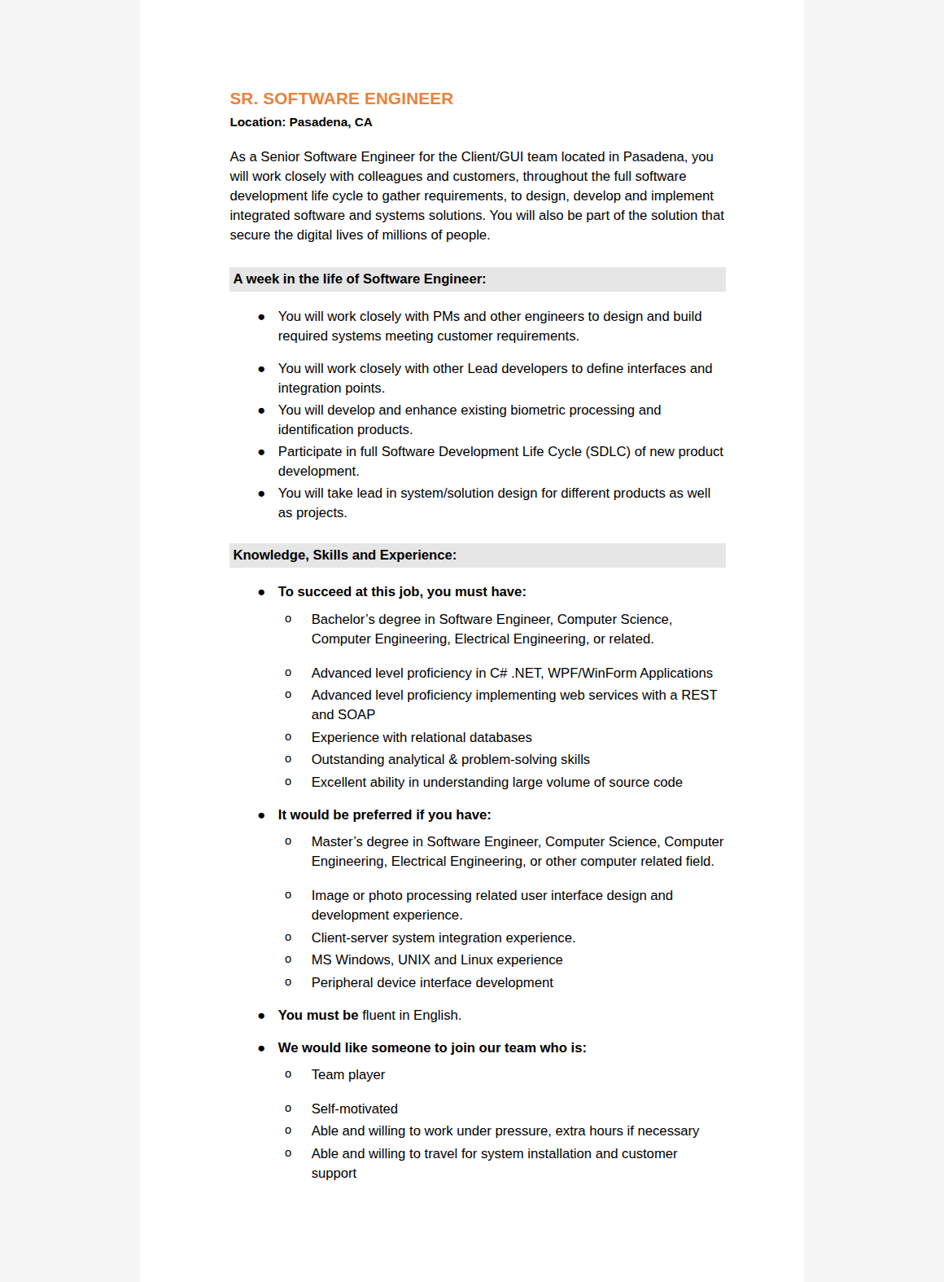SR. SOFTWARE ENGINEER
Location: Pasadena, CA
As a Senior Software Engineer for the Client/GUI team located in Pasadena, you will work closely with colleagues and customers, throughout the full software development life cycle to gather requirements, to design, develop and implement integrated software and systems solutions. You will also be part of the solution that secure the digital lives of millions of people.
A week in the life of Software Engineer:
You will work closely with PMs and other engineers to design and build required systems meeting customer requirements.
You will work closely with other Lead developers to define interfaces and integration points.
You will develop and enhance existing biometric processing and identification products.
Participate in full Software Development Life Cycle (SDLC) of new product development.
You will take lead in system/solution design for different products as well as projects.
Knowledge, Skills and Experience:
To succeed at this job, you must have:
Bachelor’s degree in Software Engineer, Computer Science, Computer Engineering, Electrical Engineering, or related.
Advanced level proficiency in C# .NET, WPF/WinForm Applications
Advanced level proficiency implementing web services with a REST and SOAP
Experience with relational databases
Outstanding analytical & problem-solving skills
Excellent ability in understanding large volume of source code
It would be preferred if you have:
Master’s degree in Software Engineer, Computer Science, Computer Engineering, Electrical Engineering, or other computer related field.
Image or photo processing related user interface design and development experience.
Client-server system integration experience.
MS Windows, UNIX and Linux experience
Peripheral device interface development
You must be fluent in English.
We would like someone to join our team who is:
Team player
Self-motivated
Able and willing to work under pressure, extra hours if necessary
Able and willing to travel for system installation and customer support